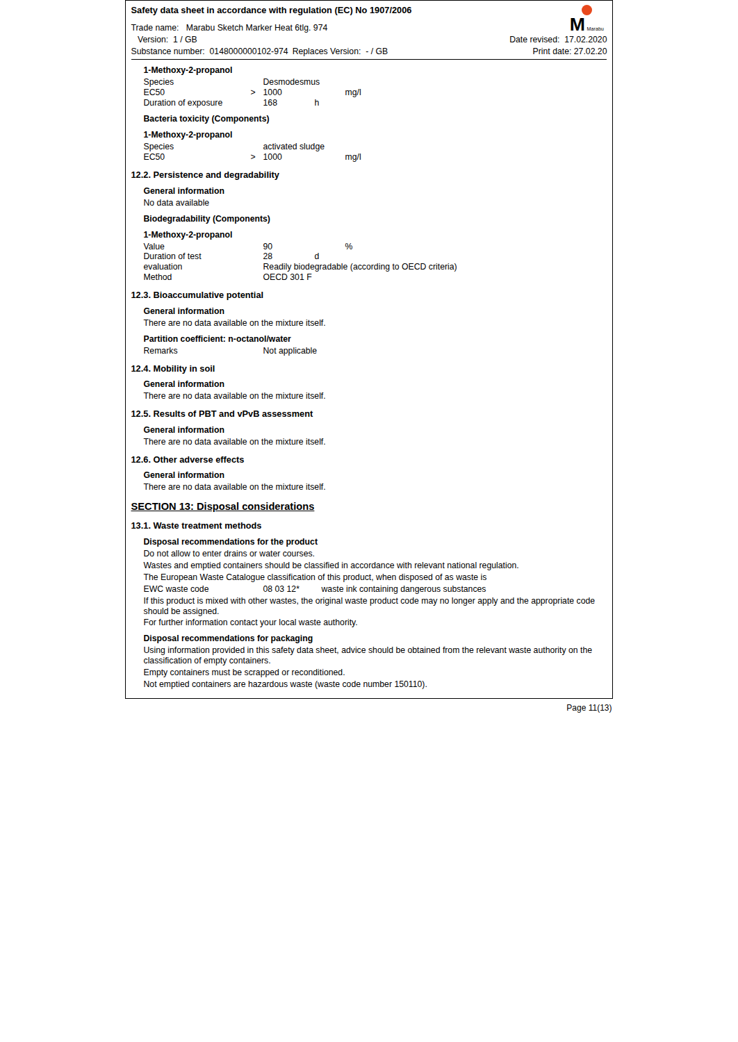M Marabu
Safety data sheet in accordance with regulation (EC) No 1907/2006
Trade name: Marabu Sketch Marker Heat 6tlg. 974
Version: 1 / GB
Date revised: 17.02.2020
Substance number: 0148000000102-974
Replaces Version: - / GB
Print date: 27.02.20
1-Methoxy-2-propanol
| Species | | Desmodesmus |
| EC50 | > | 1000 | | mg/l |
| Duration of exposure | | 168 | h | |
Bacteria toxicity (Components)
1-Methoxy-2-propanol
| Species | | activated sludge |
| EC50 | > | 1000 | | mg/l |
12.2. Persistence and degradability
General information
No data available
Biodegradability (Components)
1-Methoxy-2-propanol
| Value | | 90 | | % |
| Duration of test | | 28 | d | |
| evaluation | | Readily biodegradable (according to OECD criteria) |
| Method | | OECD 301 F |
12.3. Bioaccumulative potential
General information
There are no data available on the mixture itself.
Partition coefficient: n-octanol/water
| Remarks | | Not applicable |
12.4. Mobility in soil
General information
There are no data available on the mixture itself.
12.5. Results of PBT and vPvB assessment
General information
There are no data available on the mixture itself.
12.6. Other adverse effects
General information
There are no data available on the mixture itself.
SECTION 13: Disposal considerations
13.1. Waste treatment methods
Disposal recommendations for the product
Do not allow to enter drains or water courses.
Wastes and emptied containers should be classified in accordance with relevant national regulation.
The European Waste Catalogue classification of this product, when disposed of as waste is
| EWC waste code | | 08 03 12* | waste ink containing dangerous substances |
If this product is mixed with other wastes, the original waste product code may no longer apply and the appropriate code should be assigned.
For further information contact your local waste authority.
Disposal recommendations for packaging
Using information provided in this safety data sheet, advice should be obtained from the relevant waste authority on the classification of empty containers.
Empty containers must be scrapped or reconditioned.
Not emptied containers are hazardous waste (waste code number 150110).
Page 11(13)